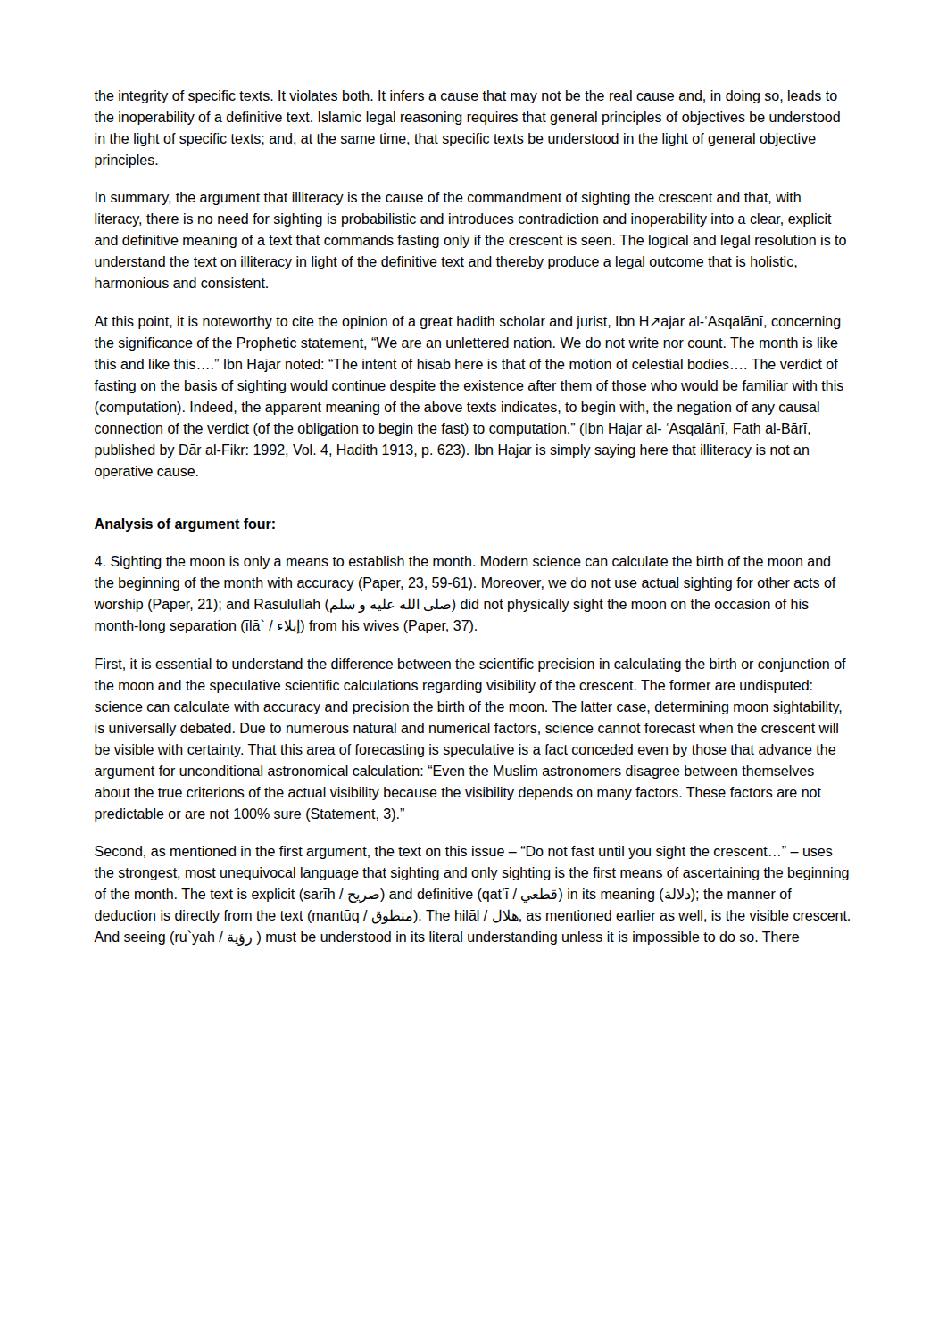the integrity of specific texts. It violates both. It infers a cause that may not be the real cause and, in doing so, leads to the inoperability of a definitive text. Islamic legal reasoning requires that general principles of objectives be understood in the light of specific texts; and, at the same time, that specific texts be understood in the light of general objective principles.
In summary, the argument that illiteracy is the cause of the commandment of sighting the crescent and that, with literacy, there is no need for sighting is probabilistic and introduces contradiction and inoperability into a clear, explicit and definitive meaning of a text that commands fasting only if the crescent is seen. The logical and legal resolution is to understand the text on illiteracy in light of the definitive text and thereby produce a legal outcome that is holistic, harmonious and consistent.
At this point, it is noteworthy to cite the opinion of a great hadith scholar and jurist, Ibn H↗ajar al-‘Asqalānī, concerning the significance of the Prophetic statement, “We are an unlettered nation. We do not write nor count. The month is like this and like this….” Ibn Hajar noted: “The intent of hisāb here is that of the motion of celestial bodies…. The verdict of fasting on the basis of sighting would continue despite the existence after them of those who would be familiar with this (computation). Indeed, the apparent meaning of the above texts indicates, to begin with, the negation of any causal connection of the verdict (of the obligation to begin the fast) to computation.” (Ibn Hajar al- ‘Asqalānī, Fath al-Bārī, published by Dār al-Fikr: 1992, Vol. 4, Hadith 1913, p. 623). Ibn Hajar is simply saying here that illiteracy is not an operative cause.
Analysis of argument four:
4. Sighting the moon is only a means to establish the month. Modern science can calculate the birth of the moon and the beginning of the month with accuracy (Paper, 23, 59-61). Moreover, we do not use actual sighting for other acts of worship (Paper, 21); and Rasūlullah (صلى الله عليه و سلم) did not physically sight the moon on the occasion of his month-long separation (īlā` / إيلاء) from his wives (Paper, 37).
First, it is essential to understand the difference between the scientific precision in calculating the birth or conjunction of the moon and the speculative scientific calculations regarding visibility of the crescent. The former are undisputed: science can calculate with accuracy and precision the birth of the moon. The latter case, determining moon sightability, is universally debated. Due to numerous natural and numerical factors, science cannot forecast when the crescent will be visible with certainty. That this area of forecasting is speculative is a fact conceded even by those that advance the argument for unconditional astronomical calculation: “Even the Muslim astronomers disagree between themselves about the true criterions of the actual visibility because the visibility depends on many factors. These factors are not predictable or are not 100% sure (Statement, 3).”
Second, as mentioned in the first argument, the text on this issue – “Do not fast until you sight the crescent…” – uses the strongest, most unequivocal language that sighting and only sighting is the first means of ascertaining the beginning of the month. The text is explicit (sarīh / صريح) and definitive (qatʼī / قطعي) in its meaning (دلالة); the manner of deduction is directly from the text (mantūq / منطوق). The hilāl / هلال, as mentioned earlier as well, is the visible crescent. And seeing (ru`yah / رؤية ) must be understood in its literal understanding unless it is impossible to do so. There